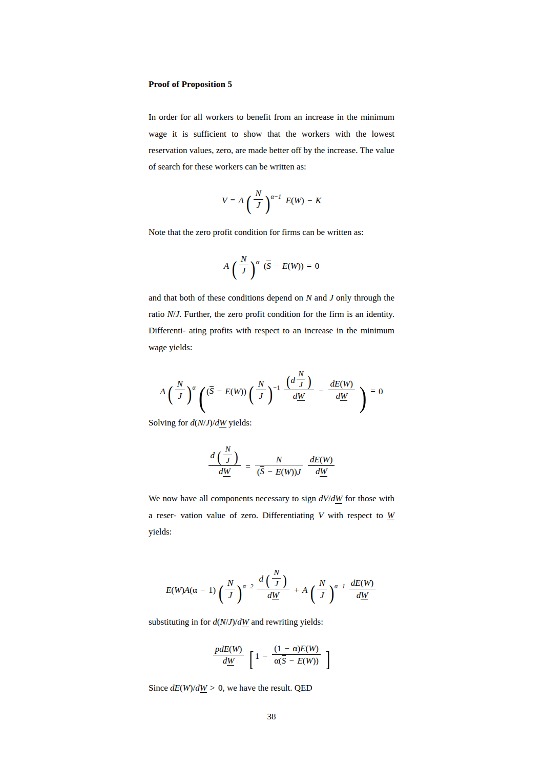Proof of Proposition 5
In order for all workers to benefit from an increase in the minimum wage it is sufficient to show that the workers with the lowest reservation values, zero, are made better off by the increase. The value of search for these workers can be written as:
V = A (NJ)α−1 E(W) − K
Note that the zero profit condition for firms can be written as:
A (NJ)α (S − E(W)) = 0
and that both of these conditions depend on N and J only through the ratio N/J. Further, the zero profit condition for the firm is an identity. Differenti‐ ating profits with respect to an increase in the minimum wage yields:
A (NJ)α ((S − E(W)) (NJ)−1 (dNJ) dW − dE(W) dW ) = 0
Solving for d(N/J)/dW yields:
d (NJ) dW = N(S − E(W))J dE(W) dW
We now have all components necessary to sign dV/dW for those with a reser‐ vation value of zero. Differentiating V with respect to W yields:
E(W)A(α − 1) (NJ)α−2 d (NJ) dW + A (NJ)α−1 dE(W) dW
substituting in for d(N/J)/dW and rewriting yields:
pdE(W) dW [1 − (1 − α)E(W) α(S − E(W)) ]
Since dE(W)/dW > 0, we have the result. QED
38